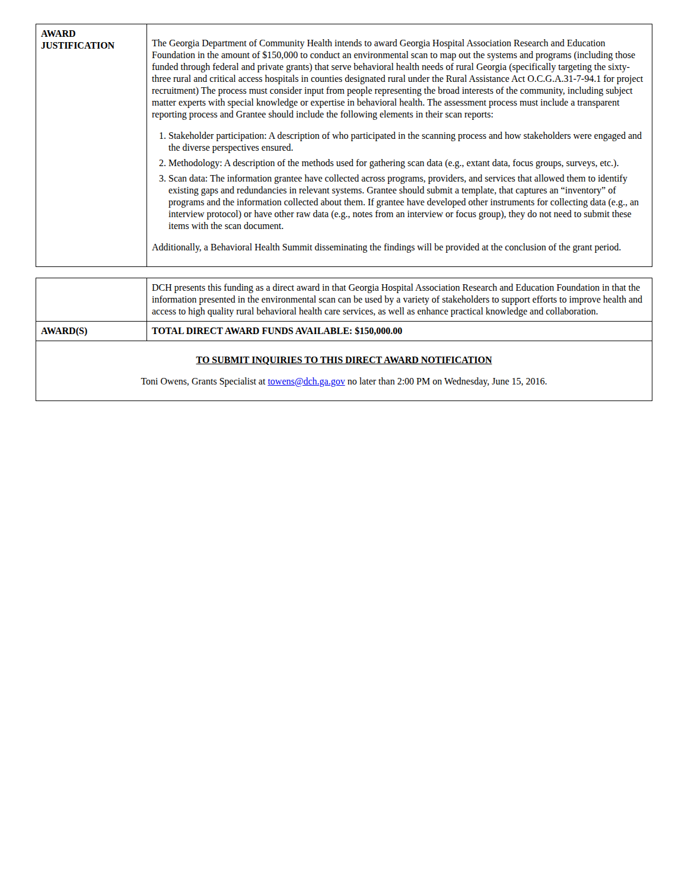| AWARD JUSTIFICATION | The Georgia Department of Community Health intends to award Georgia Hospital Association Research and Education Foundation in the amount of $150,000 to conduct an environmental scan to map out the systems and programs (including those funded through federal and private grants) that serve behavioral health needs of rural Georgia (specifically targeting the sixty-three rural and critical access hospitals in counties designated rural under the Rural Assistance Act O.C.G.A.31-7-94.1 for project recruitment) The process must consider input from people representing the broad interests of the community, including subject matter experts with special knowledge or expertise in behavioral health. The assessment process must include a transparent reporting process and Grantee should include the following elements in their scan reports: Stakeholder participation: A description of who participated in the scanning process and how stakeholders were engaged and the diverse perspectives ensured. Methodology: A description of the methods used for gathering scan data (e.g., extant data, focus groups, surveys, etc.). Scan data: The information grantee have collected across programs, providers, and services that allowed them to identify existing gaps and redundancies in relevant systems. Grantee should submit a template, that captures an “inventory” of programs and the information collected about them. If grantee have developed other instruments for collecting data (e.g., an interview protocol) or have other raw data (e.g., notes from an interview or focus group), they do not need to submit these items with the scan document. Additionally, a Behavioral Health Summit disseminating the findings will be provided at the conclusion of the grant period. |
| | DCH presents this funding as a direct award in that Georgia Hospital Association Research and Education Foundation in that the information presented in the environmental scan can be used by a variety of stakeholders to support efforts to improve health and access to high quality rural behavioral health care services, as well as enhance practical knowledge and collaboration. |
| AWARD(S) | TOTAL DIRECT AWARD FUNDS AVAILABLE: $150,000.00 |
| TO SUBMIT INQUIRIES TO THIS DIRECT AWARD NOTIFICATION Toni Owens, Grants Specialist at towens@dch.ga.gov no later than 2:00 PM on Wednesday, June 15, 2016. |